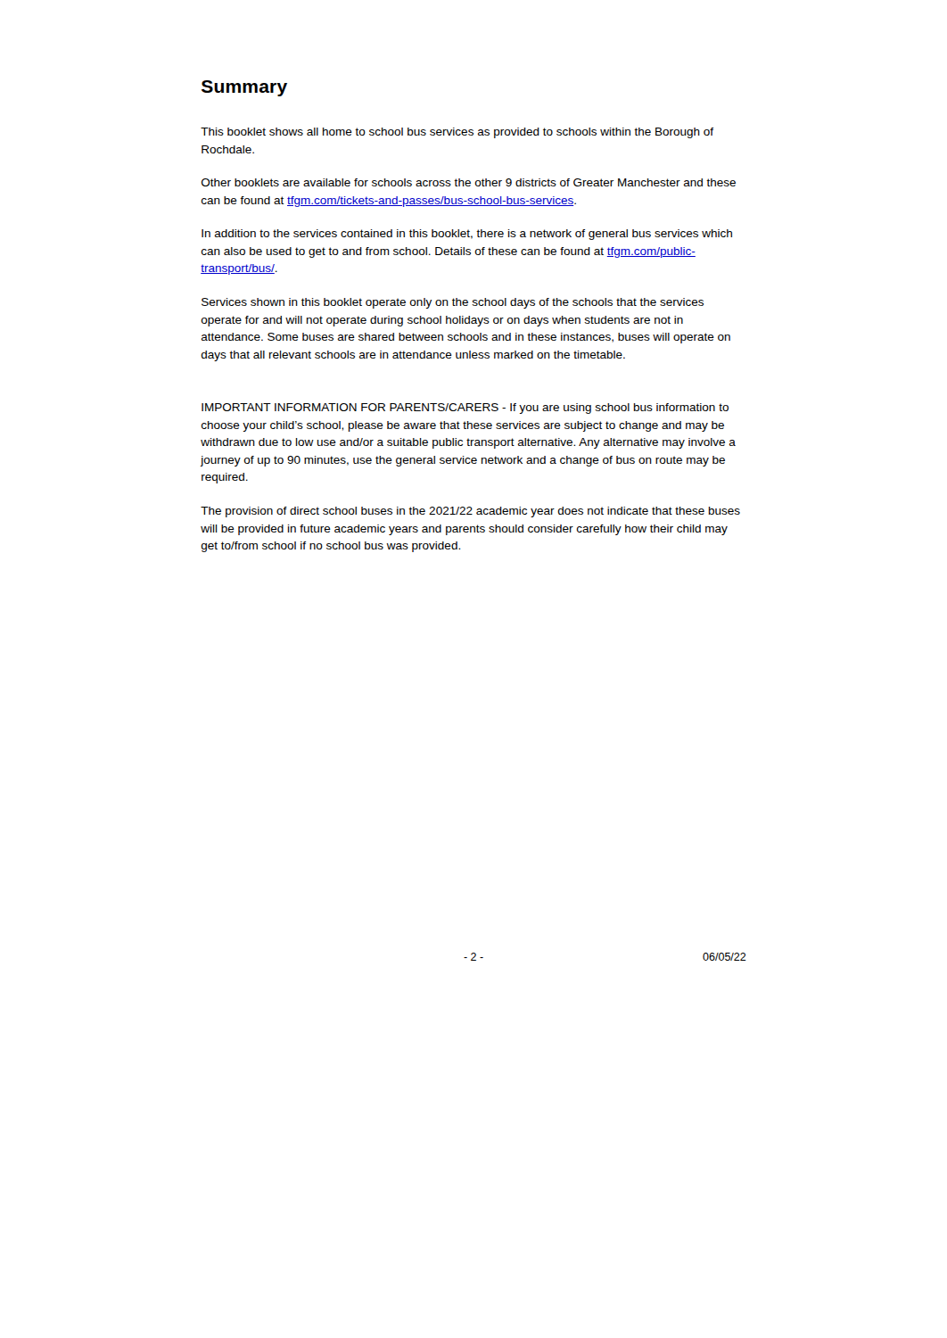Summary
This booklet shows all home to school bus services as provided to schools within the Borough of Rochdale.
Other booklets are available for schools across the other 9 districts of Greater Manchester and these can be found at tfgm.com/tickets-and-passes/bus-school-bus-services.
In addition to the services contained in this booklet, there is a network of general bus services which can also be used to get to and from school. Details of these can be found at tfgm.com/public-transport/bus/.
Services shown in this booklet operate only on the school days of the schools that the services operate for and will not operate during school holidays or on days when students are not in attendance. Some buses are shared between schools and in these instances, buses will operate on days that all relevant schools are in attendance unless marked on the timetable.
IMPORTANT INFORMATION FOR PARENTS/CARERS - If you are using school bus information to choose your child’s school, please be aware that these services are subject to change and may be withdrawn due to low use and/or a suitable public transport alternative. Any alternative may involve a journey of up to 90 minutes, use the general service network and a change of bus on route may be required.
The provision of direct school buses in the 2021/22 academic year does not indicate that these buses will be provided in future academic years and parents should consider carefully how their child may get to/from school if no school bus was provided.
- 2 - 06/05/22